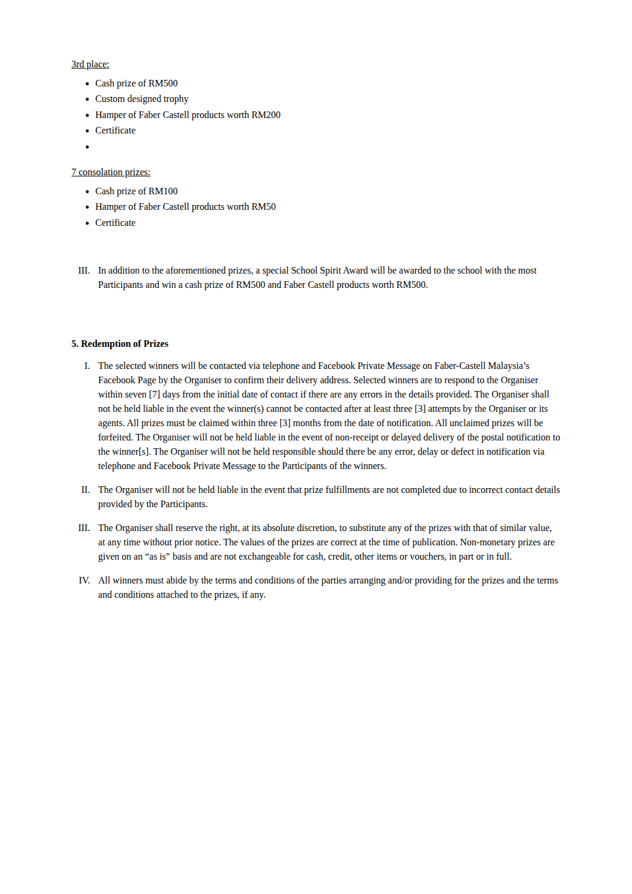3rd place:
Cash prize of RM500
Custom designed trophy
Hamper of Faber Castell products worth RM200
Certificate
7 consolation prizes:
Cash prize of RM100
Hamper of Faber Castell products worth RM50
Certificate
In addition to the aforementioned prizes, a special School Spirit Award will be awarded to the school with the most Participants and win a cash prize of RM500 and Faber Castell products worth RM500.
5. Redemption of Prizes
The selected winners will be contacted via telephone and Facebook Private Message on Faber-Castell Malaysia’s Facebook Page by the Organiser to confirm their delivery address. Selected winners are to respond to the Organiser within seven [7] days from the initial date of contact if there are any errors in the details provided. The Organiser shall not be held liable in the event the winner(s) cannot be contacted after at least three [3] attempts by the Organiser or its agents. All prizes must be claimed within three [3] months from the date of notification. All unclaimed prizes will be forfeited. The Organiser will not be held liable in the event of non-receipt or delayed delivery of the postal notification to the winner[s]. The Organiser will not be held responsible should there be any error, delay or defect in notification via telephone and Facebook Private Message to the Participants of the winners.
The Organiser will not be held liable in the event that prize fulfillments are not completed due to incorrect contact details provided by the Participants.
The Organiser shall reserve the right, at its absolute discretion, to substitute any of the prizes with that of similar value, at any time without prior notice. The values of the prizes are correct at the time of publication. Non-monetary prizes are given on an “as is” basis and are not exchangeable for cash, credit, other items or vouchers, in part or in full.
All winners must abide by the terms and conditions of the parties arranging and/or providing for the prizes and the terms and conditions attached to the prizes, if any.